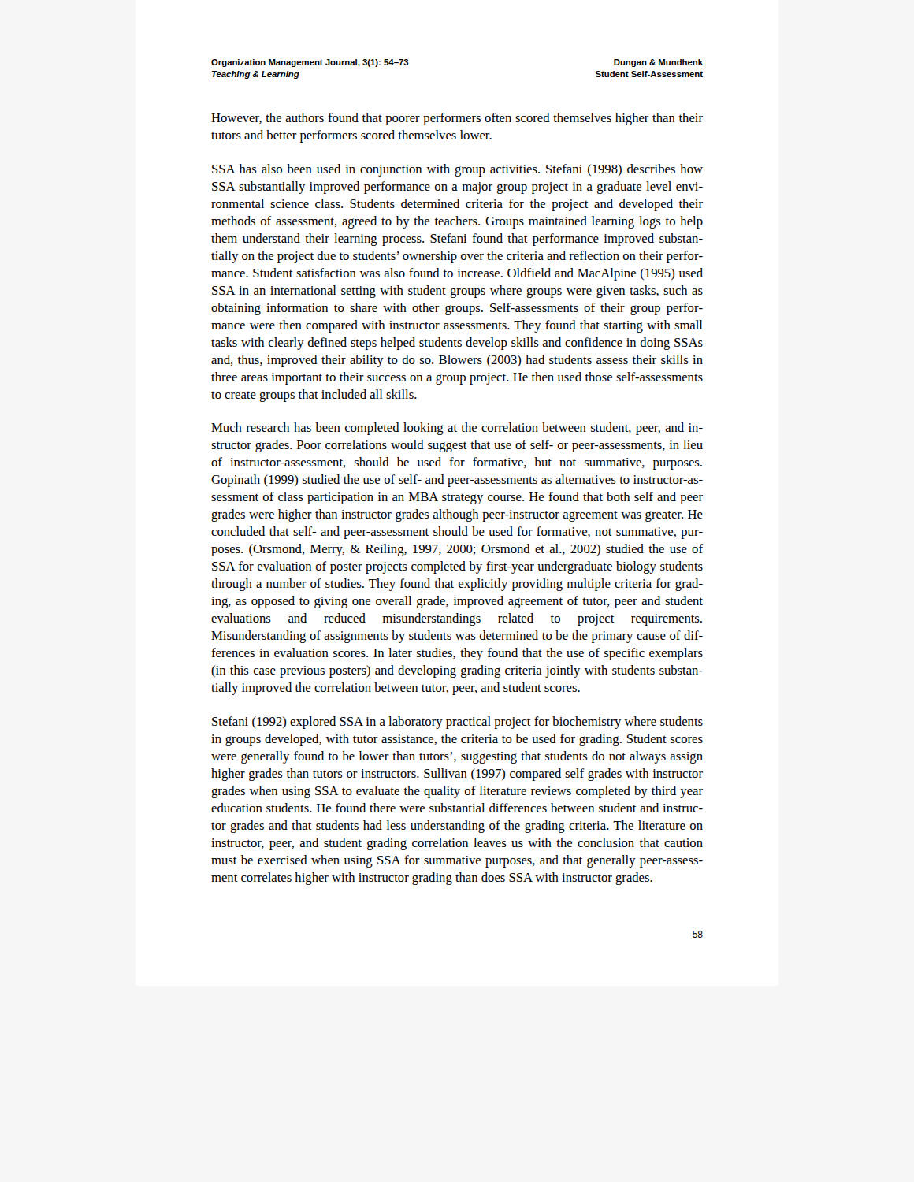Organization Management Journal, 3(1): 54–73
Teaching & Learning
Dungan & Mundhenk
Student Self-Assessment
However, the authors found that poorer performers often scored themselves higher than their tutors and better performers scored themselves lower.
SSA has also been used in conjunction with group activities. Stefani (1998) describes how SSA substantially improved performance on a major group project in a graduate level environmental science class. Students determined criteria for the project and developed their methods of assessment, agreed to by the teachers. Groups maintained learning logs to help them understand their learning process. Stefani found that performance improved substantially on the project due to students’ ownership over the criteria and reflection on their performance. Student satisfaction was also found to increase. Oldfield and MacAlpine (1995) used SSA in an international setting with student groups where groups were given tasks, such as obtaining information to share with other groups. Self-assessments of their group performance were then compared with instructor assessments. They found that starting with small tasks with clearly defined steps helped students develop skills and confidence in doing SSAs and, thus, improved their ability to do so. Blowers (2003) had students assess their skills in three areas important to their success on a group project. He then used those self-assessments to create groups that included all skills.
Much research has been completed looking at the correlation between student, peer, and instructor grades. Poor correlations would suggest that use of self- or peer-assessments, in lieu of instructor-assessment, should be used for formative, but not summative, purposes. Gopinath (1999) studied the use of self- and peer-assessments as alternatives to instructor-assessment of class participation in an MBA strategy course. He found that both self and peer grades were higher than instructor grades although peer-instructor agreement was greater. He concluded that self- and peer-assessment should be used for formative, not summative, purposes. (Orsmond, Merry, & Reiling, 1997, 2000; Orsmond et al., 2002) studied the use of SSA for evaluation of poster projects completed by first-year undergraduate biology students through a number of studies. They found that explicitly providing multiple criteria for grading, as opposed to giving one overall grade, improved agreement of tutor, peer and student evaluations and reduced misunderstandings related to project requirements. Misunderstanding of assignments by students was determined to be the primary cause of differences in evaluation scores. In later studies, they found that the use of specific exemplars (in this case previous posters) and developing grading criteria jointly with students substantially improved the correlation between tutor, peer, and student scores.
Stefani (1992) explored SSA in a laboratory practical project for biochemistry where students in groups developed, with tutor assistance, the criteria to be used for grading. Student scores were generally found to be lower than tutors’, suggesting that students do not always assign higher grades than tutors or instructors. Sullivan (1997) compared self grades with instructor grades when using SSA to evaluate the quality of literature reviews completed by third year education students. He found there were substantial differences between student and instructor grades and that students had less understanding of the grading criteria. The literature on instructor, peer, and student grading correlation leaves us with the conclusion that caution must be exercised when using SSA for summative purposes, and that generally peer-assessment correlates higher with instructor grading than does SSA with instructor grades.
58